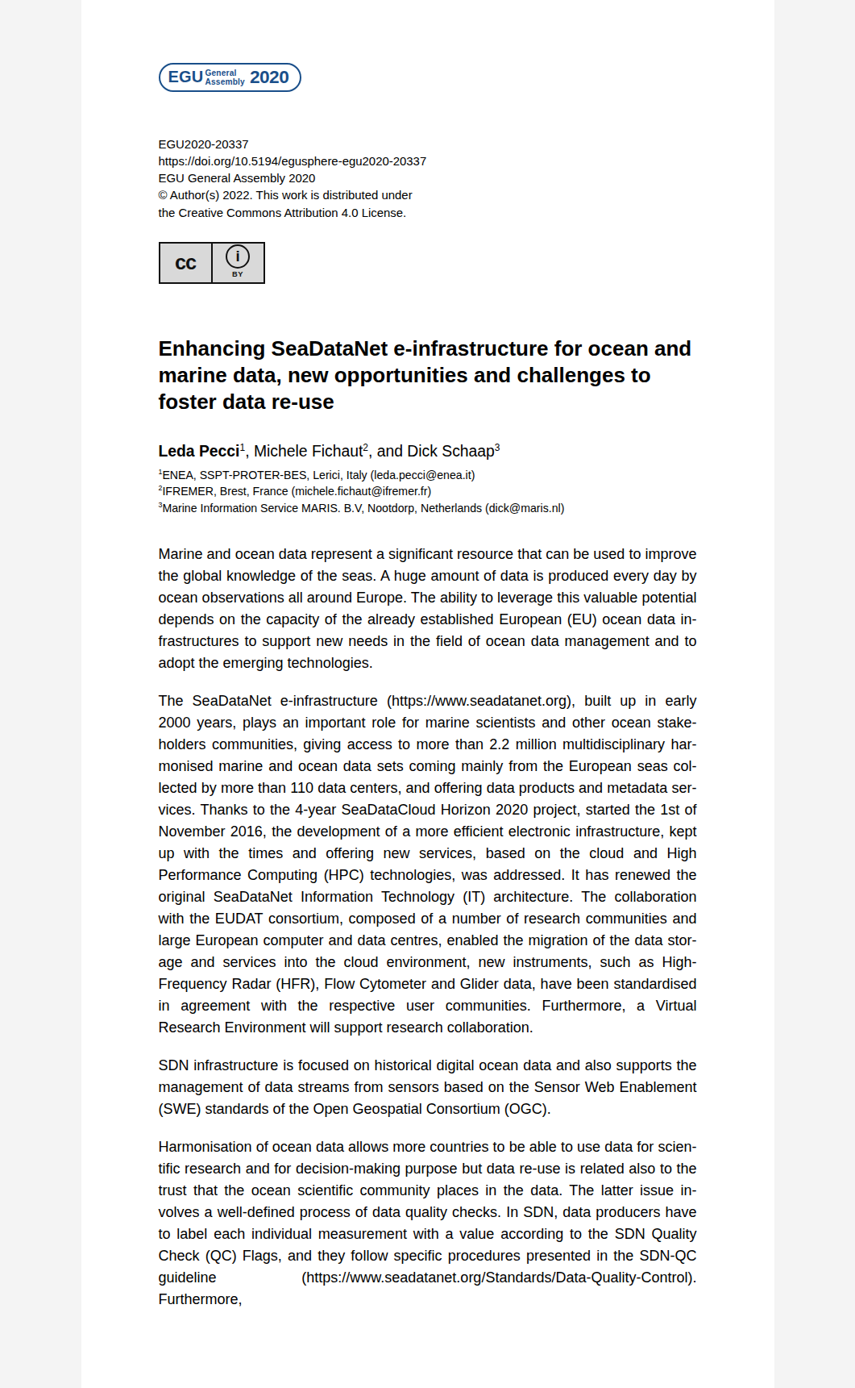EGU General
Assembly 2020
EGU2020-20337
https://doi.org/10.5194/egusphere-egu2020-20337
EGU General Assembly 2020
© Author(s) 2022. This work is distributed under
the Creative Commons Attribution 4.0 License.
cc
i
BY
Enhancing SeaDataNet e-infrastructure for ocean and marine data, new opportunities and challenges to foster data re-use
Leda Pecci1, Michele Fichaut2, and Dick Schaap3
1ENEA, SSPT-PROTER-BES, Lerici, Italy (leda.pecci@enea.it)
2IFREMER, Brest, France (michele.fichaut@ifremer.fr)
3Marine Information Service MARIS. B.V, Nootdorp, Netherlands (dick@maris.nl)
Marine and ocean data represent a significant resource that can be used to improve the global knowledge of the seas. A huge amount of data is produced every day by ocean observations all around Europe. The ability to leverage this valuable potential depends on the capacity of the already established European (EU) ocean data infrastructures to support new needs in the field of ocean data management and to adopt the emerging technologies.
The SeaDataNet e-infrastructure (https://www.seadatanet.org), built up in early 2000 years, plays an important role for marine scientists and other ocean stakeholders communities, giving access to more than 2.2 million multidisciplinary harmonised marine and ocean data sets coming mainly from the European seas collected by more than 110 data centers, and offering data products and metadata services. Thanks to the 4-year SeaDataCloud Horizon 2020 project, started the 1st of November 2016, the development of a more efficient electronic infrastructure, kept up with the times and offering new services, based on the cloud and High Performance Computing (HPC) technologies, was addressed. It has renewed the original SeaDataNet Information Technology (IT) architecture. The collaboration with the EUDAT consortium, composed of a number of research communities and large European computer and data centres, enabled the migration of the data storage and services into the cloud environment, new instruments, such as High-Frequency Radar (HFR), Flow Cytometer and Glider data, have been standardised in agreement with the respective user communities. Furthermore, a Virtual Research Environment will support research collaboration.
SDN infrastructure is focused on historical digital ocean data and also supports the management of data streams from sensors based on the Sensor Web Enablement (SWE) standards of the Open Geospatial Consortium (OGC).
Harmonisation of ocean data allows more countries to be able to use data for scientific research and for decision-making purpose but data re-use is related also to the trust that the ocean scientific community places in the data. The latter issue involves a well-defined process of data quality checks. In SDN, data producers have to label each individual measurement with a value according to the SDN Quality Check (QC) Flags, and they follow specific procedures presented in the SDN-QC guideline (https://www.seadatanet.org/Standards/Data-Quality-Control). Furthermore,